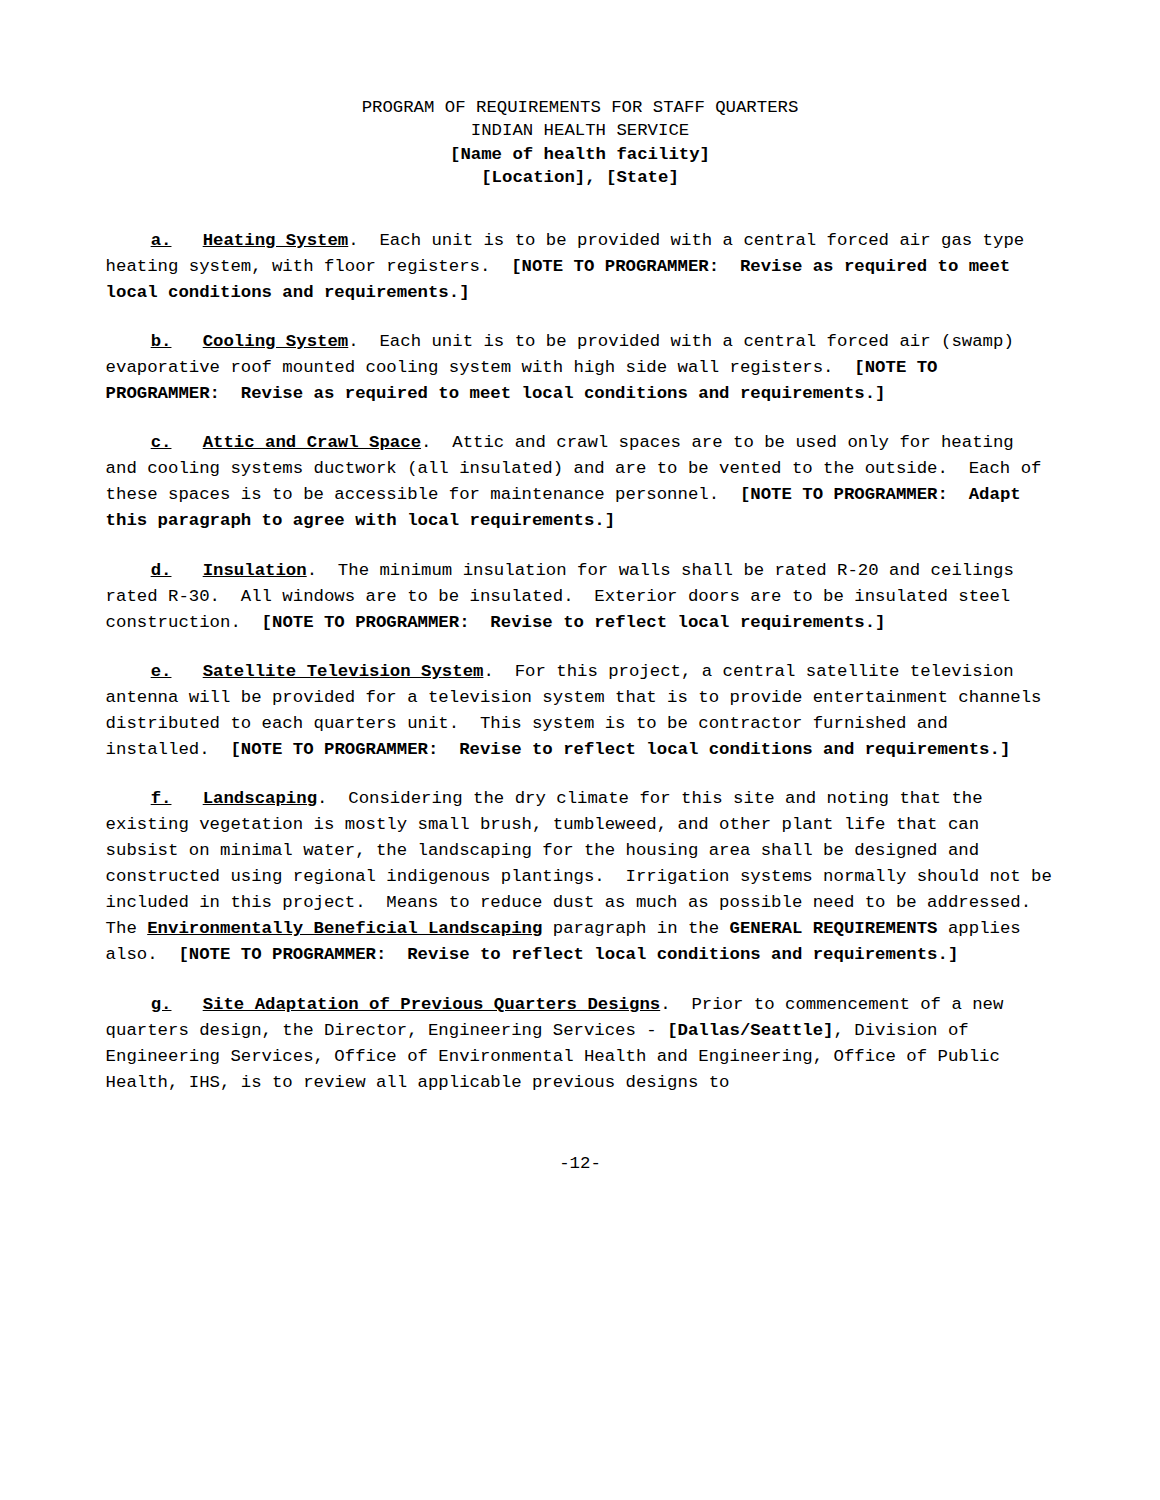PROGRAM OF REQUIREMENTS FOR STAFF QUARTERS
INDIAN HEALTH SERVICE
[Name of health facility]
[Location], [State]
a. Heating System. Each unit is to be provided with a central forced air gas type heating system, with floor registers. [NOTE TO PROGRAMMER: Revise as required to meet local conditions and requirements.]
b. Cooling System. Each unit is to be provided with a central forced air (swamp) evaporative roof mounted cooling system with high side wall registers. [NOTE TO PROGRAMMER: Revise as required to meet local conditions and requirements.]
c. Attic and Crawl Space. Attic and crawl spaces are to be used only for heating and cooling systems ductwork (all insulated) and are to be vented to the outside. Each of these spaces is to be accessible for maintenance personnel. [NOTE TO PROGRAMMER: Adapt this paragraph to agree with local requirements.]
d. Insulation. The minimum insulation for walls shall be rated R-20 and ceilings rated R-30. All windows are to be insulated. Exterior doors are to be insulated steel construction. [NOTE TO PROGRAMMER: Revise to reflect local requirements.]
e. Satellite Television System. For this project, a central satellite television antenna will be provided for a television system that is to provide entertainment channels distributed to each quarters unit. This system is to be contractor furnished and installed. [NOTE TO PROGRAMMER: Revise to reflect local conditions and requirements.]
f. Landscaping. Considering the dry climate for this site and noting that the existing vegetation is mostly small brush, tumbleweed, and other plant life that can subsist on minimal water, the landscaping for the housing area shall be designed and constructed using regional indigenous plantings. Irrigation systems normally should not be included in this project. Means to reduce dust as much as possible need to be addressed. The Environmentally Beneficial Landscaping paragraph in the GENERAL REQUIREMENTS applies also. [NOTE TO PROGRAMMER: Revise to reflect local conditions and requirements.]
g. Site Adaptation of Previous Quarters Designs. Prior to commencement of a new quarters design, the Director, Engineering Services - [Dallas/Seattle], Division of Engineering Services, Office of Environmental Health and Engineering, Office of Public Health, IHS, is to review all applicable previous designs to
-12-